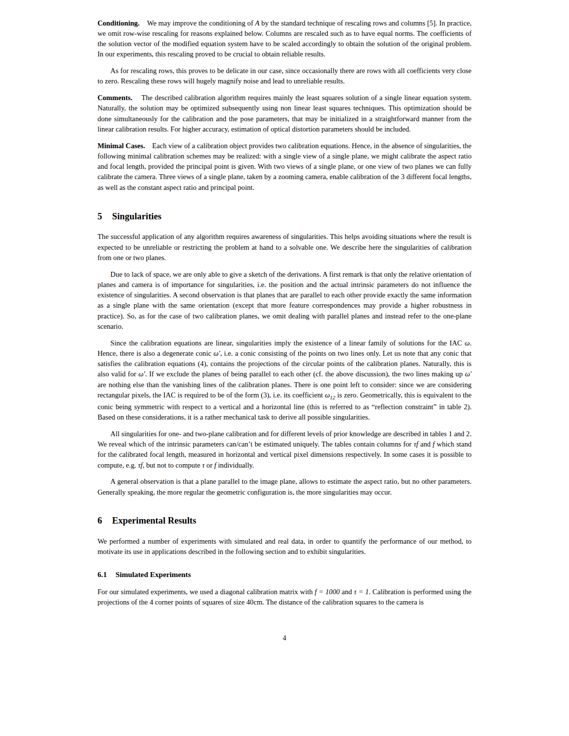Conditioning. We may improve the conditioning of A by the standard technique of rescaling rows and columns [5]. In practice, we omit row-wise rescaling for reasons explained below. Columns are rescaled such as to have equal norms. The coefficients of the solution vector of the modified equation system have to be scaled accordingly to obtain the solution of the original problem. In our experiments, this rescaling proved to be crucial to obtain reliable results.
As for rescaling rows, this proves to be delicate in our case, since occasionally there are rows with all coefficients very close to zero. Rescaling these rows will hugely magnify noise and lead to unreliable results.
Comments. The described calibration algorithm requires mainly the least squares solution of a single linear equation system. Naturally, the solution may be optimized subsequently using non linear least squares techniques. This optimization should be done simultaneously for the calibration and the pose parameters, that may be initialized in a straightforward manner from the linear calibration results. For higher accuracy, estimation of optical distortion parameters should be included.
Minimal Cases. Each view of a calibration object provides two calibration equations. Hence, in the absence of singularities, the following minimal calibration schemes may be realized: with a single view of a single plane, we might calibrate the aspect ratio and focal length, provided the principal point is given. With two views of a single plane, or one view of two planes we can fully calibrate the camera. Three views of a single plane, taken by a zooming camera, enable calibration of the 3 different focal lengths, as well as the constant aspect ratio and principal point.
5 Singularities
The successful application of any algorithm requires awareness of singularities. This helps avoiding situations where the result is expected to be unreliable or restricting the problem at hand to a solvable one. We describe here the singularities of calibration from one or two planes.
Due to lack of space, we are only able to give a sketch of the derivations. A first remark is that only the relative orientation of planes and camera is of importance for singularities, i.e. the position and the actual intrinsic parameters do not influence the existence of singularities. A second observation is that planes that are parallel to each other provide exactly the same information as a single plane with the same orientation (except that more feature correspondences may provide a higher robustness in practice). So, as for the case of two calibration planes, we omit dealing with parallel planes and instead refer to the one-plane scenario.
Since the calibration equations are linear, singularities imply the existence of a linear family of solutions for the IAC ω. Hence, there is also a degenerate conic ω′, i.e. a conic consisting of the points on two lines only. Let us note that any conic that satisfies the calibration equations (4), contains the projections of the circular points of the calibration planes. Naturally, this is also valid for ω′. If we exclude the planes of being parallel to each other (cf. the above discussion), the two lines making up ω′ are nothing else than the vanishing lines of the calibration planes. There is one point left to consider: since we are considering rectangular pixels, the IAC is required to be of the form (3), i.e. its coefficient ω12 is zero. Geometrically, this is equivalent to the conic being symmetric with respect to a vertical and a horizontal line (this is referred to as “reflection constraint” in table 2). Based on these considerations, it is a rather mechanical task to derive all possible singularities.
All singularities for one- and two-plane calibration and for different levels of prior knowledge are described in tables 1 and 2. We reveal which of the intrinsic parameters can/can’t be estimated uniquely. The tables contain columns for τf and f which stand for the calibrated focal length, measured in horizontal and vertical pixel dimensions respectively. In some cases it is possible to compute, e.g. τf, but not to compute τ or f individually.
A general observation is that a plane parallel to the image plane, allows to estimate the aspect ratio, but no other parameters. Generally speaking, the more regular the geometric configuration is, the more singularities may occur.
6 Experimental Results
We performed a number of experiments with simulated and real data, in order to quantify the performance of our method, to motivate its use in applications described in the following section and to exhibit singularities.
6.1 Simulated Experiments
For our simulated experiments, we used a diagonal calibration matrix with f = 1000 and τ = 1. Calibration is performed using the projections of the 4 corner points of squares of size 40cm. The distance of the calibration squares to the camera is
4